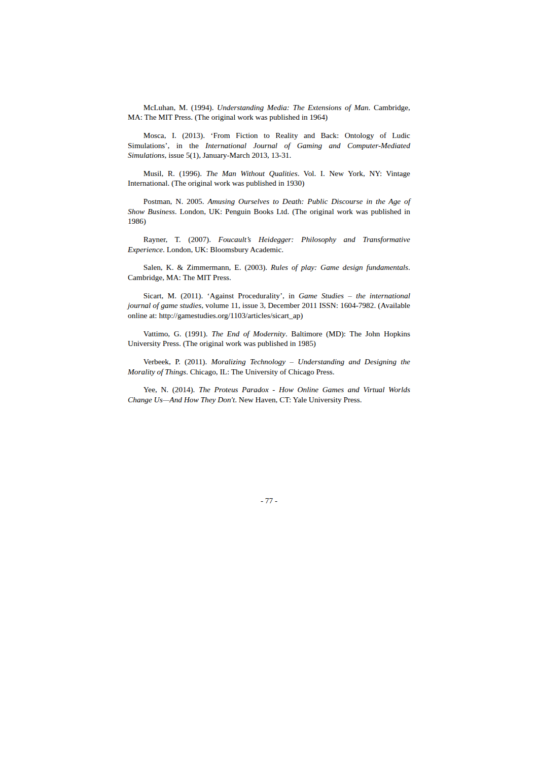McLuhan, M. (1994). Understanding Media: The Extensions of Man. Cambridge, MA: The MIT Press. (The original work was published in 1964)
Mosca, I. (2013). ‘From Fiction to Reality and Back: Ontology of Ludic Simulations’, in the International Journal of Gaming and Computer-Mediated Simulations, issue 5(1), January-March 2013, 13-31.
Musil, R. (1996). The Man Without Qualities. Vol. I. New York, NY: Vintage International. (The original work was published in 1930)
Postman, N. 2005. Amusing Ourselves to Death: Public Discourse in the Age of Show Business. London, UK: Penguin Books Ltd. (The original work was published in 1986)
Rayner, T. (2007). Foucault’s Heidegger: Philosophy and Transformative Experience. London, UK: Bloomsbury Academic.
Salen, K. & Zimmermann, E. (2003). Rules of play: Game design fundamentals. Cambridge, MA: The MIT Press.
Sicart, M. (2011). ‘Against Procedurality’, in Game Studies – the international journal of game studies, volume 11, issue 3, December 2011 ISSN: 1604-7982. (Available online at: http://gamestudies.org/1103/articles/sicart_ap)
Vattimo, G. (1991). The End of Modernity. Baltimore (MD): The John Hopkins University Press. (The original work was published in 1985)
Verbeek, P. (2011). Moralizing Technology – Understanding and Designing the Morality of Things. Chicago, IL: The University of Chicago Press.
Yee, N. (2014). The Proteus Paradox - How Online Games and Virtual Worlds Change Us—And How They Don't. New Haven, CT: Yale University Press.
- 77 -